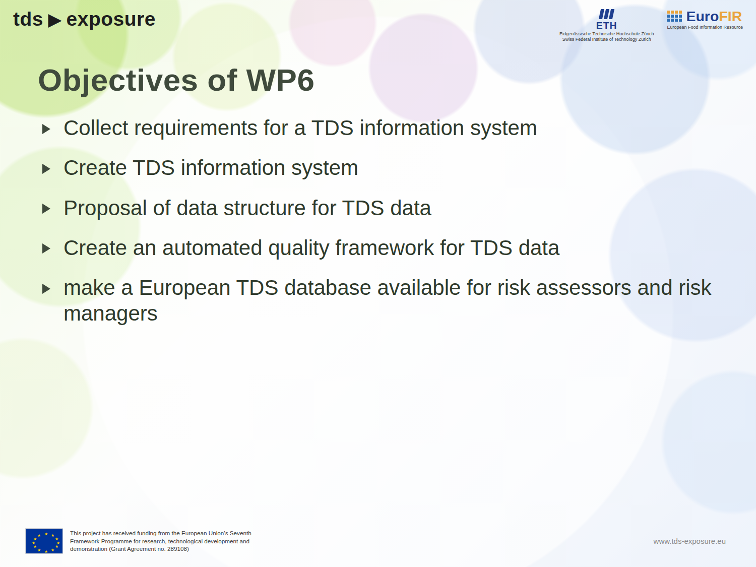tds ▶ exposure
ETH
Eidgenössische Technische Hochschule Zürich
Swiss Federal Institute of Technology Zurich
EuroFIR
European Food Information Resource
Objectives of WP6
Collect requirements for a TDS information system
Create TDS information system
Proposal of data structure for TDS data
Create an automated quality framework for TDS data
make a European TDS database available for risk assessors and risk managers
★ ★ ★ ★ ★ ★ ★ ★ ★ ★ ★ ★
This project has received funding from the European Union’s Seventh Framework Programme for research, technological development and demonstration (Grant Agreement no. 289108)
www.tds-exposure.eu